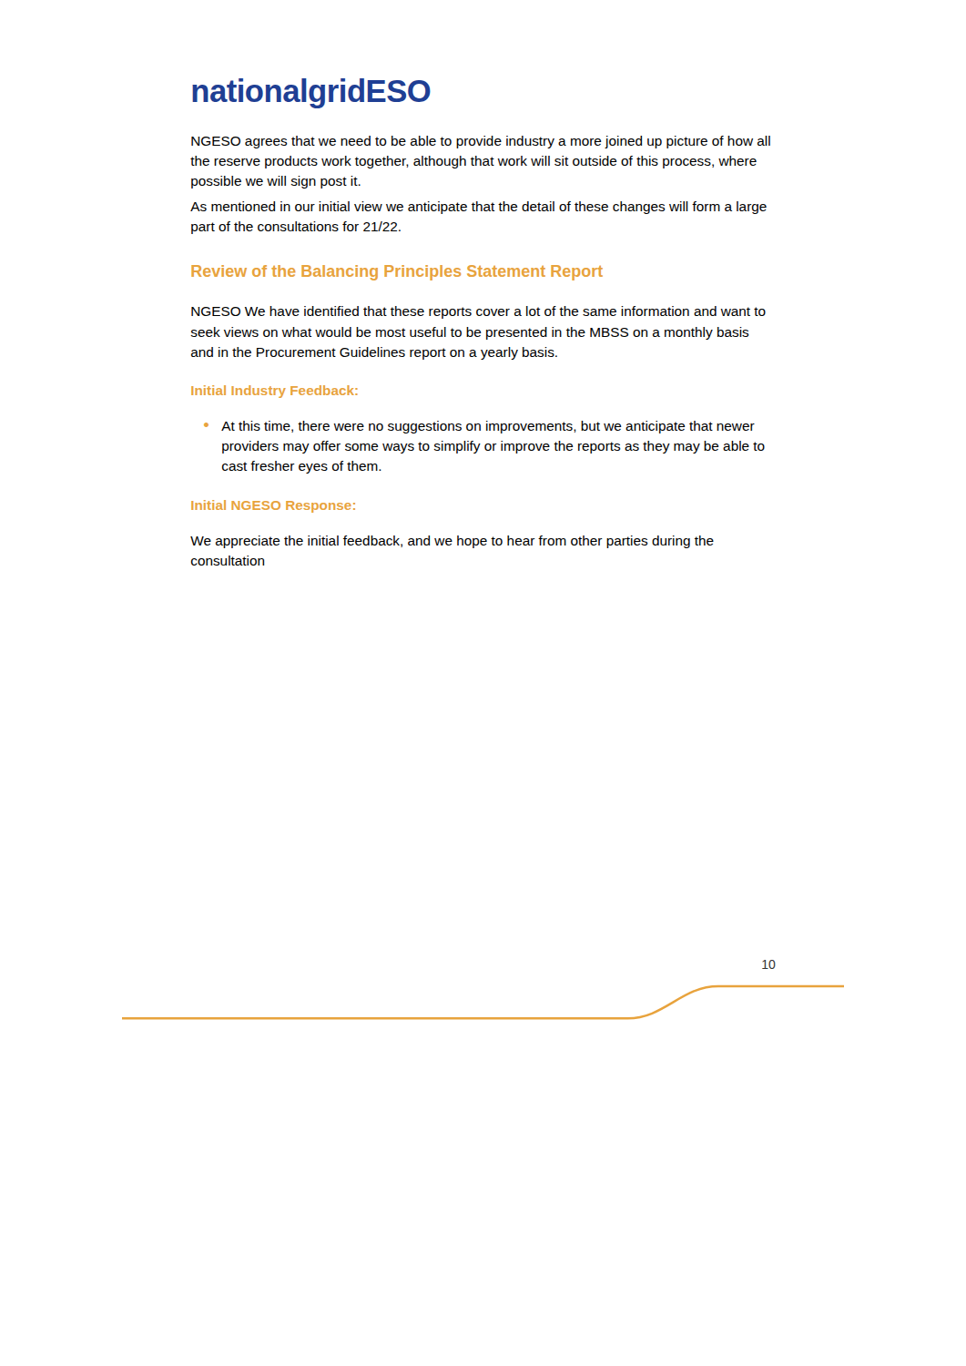national grid ESO
NGESO agrees that we need to be able to provide industry a more joined up picture of how all the reserve products work together, although that work will sit outside of this process, where possible we will sign post it.
As mentioned in our initial view we anticipate that the detail of these changes will form a large part of the consultations for 21/22.
Review of the Balancing Principles Statement Report
NGESO We have identified that these reports cover a lot of the same information and want to seek views on what would be most useful to be presented in the MBSS on a monthly basis and in the Procurement Guidelines report on a yearly basis.
Initial Industry Feedback:
At this time, there were no suggestions on improvements, but we anticipate that newer providers may offer some ways to simplify or improve the reports as they may be able to cast fresher eyes of them.
Initial NGESO Response:
We appreciate the initial feedback, and we hope to hear from other parties during the consultation
10